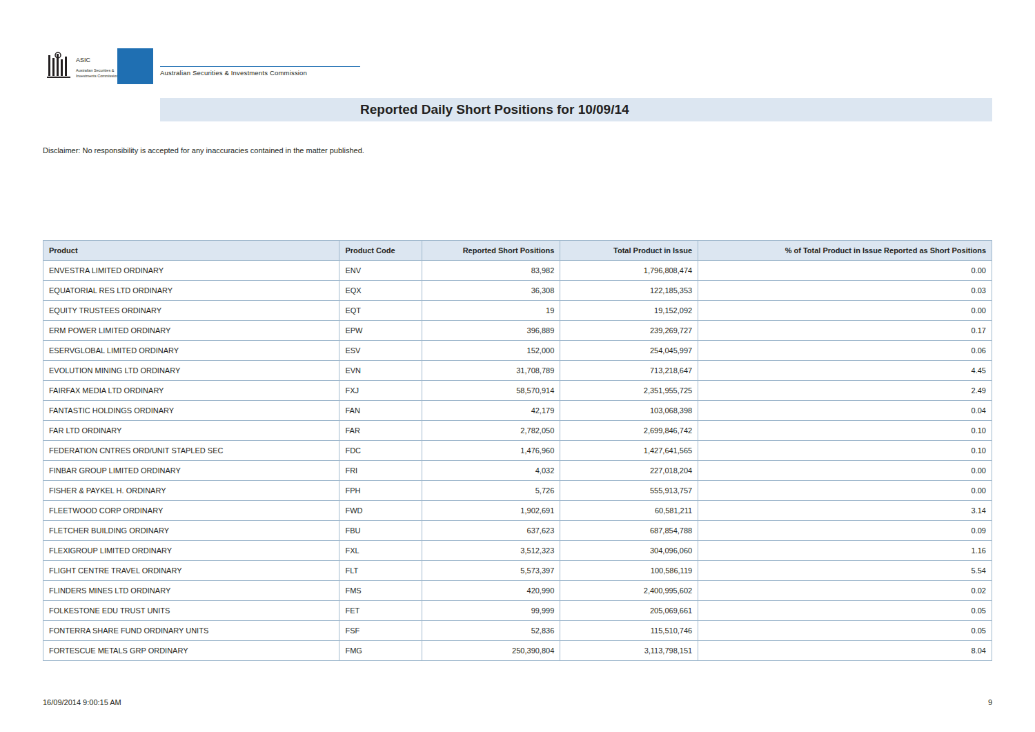ASIC Australian Securities & Investments Commission
Australian Securities & Investments Commission
Reported Daily Short Positions for 10/09/14
Disclaimer: No responsibility is accepted for any inaccuracies contained in the matter published.
| Product | Product Code | Reported Short Positions | Total Product in Issue | % of Total Product in Issue Reported as Short Positions |
| --- | --- | --- | --- | --- |
| ENVESTRA LIMITED ORDINARY | ENV | 83,982 | 1,796,808,474 | 0.00 |
| EQUATORIAL RES LTD ORDINARY | EQX | 36,308 | 122,185,353 | 0.03 |
| EQUITY TRUSTEES ORDINARY | EQT | 19 | 19,152,092 | 0.00 |
| ERM POWER LIMITED ORDINARY | EPW | 396,889 | 239,269,727 | 0.17 |
| ESERVGLOBAL LIMITED ORDINARY | ESV | 152,000 | 254,045,997 | 0.06 |
| EVOLUTION MINING LTD ORDINARY | EVN | 31,708,789 | 713,218,647 | 4.45 |
| FAIRFAX MEDIA LTD ORDINARY | FXJ | 58,570,914 | 2,351,955,725 | 2.49 |
| FANTASTIC HOLDINGS ORDINARY | FAN | 42,179 | 103,068,398 | 0.04 |
| FAR LTD ORDINARY | FAR | 2,782,050 | 2,699,846,742 | 0.10 |
| FEDERATION CNTRES ORD/UNIT STAPLED SEC | FDC | 1,476,960 | 1,427,641,565 | 0.10 |
| FINBAR GROUP LIMITED ORDINARY | FRI | 4,032 | 227,018,204 | 0.00 |
| FISHER & PAYKEL H. ORDINARY | FPH | 5,726 | 555,913,757 | 0.00 |
| FLEETWOOD CORP ORDINARY | FWD | 1,902,691 | 60,581,211 | 3.14 |
| FLETCHER BUILDING ORDINARY | FBU | 637,623 | 687,854,788 | 0.09 |
| FLEXIGROUP LIMITED ORDINARY | FXL | 3,512,323 | 304,096,060 | 1.16 |
| FLIGHT CENTRE TRAVEL ORDINARY | FLT | 5,573,397 | 100,586,119 | 5.54 |
| FLINDERS MINES LTD ORDINARY | FMS | 420,990 | 2,400,995,602 | 0.02 |
| FOLKESTONE EDU TRUST UNITS | FET | 99,999 | 205,069,661 | 0.05 |
| FONTERRA SHARE FUND ORDINARY UNITS | FSF | 52,836 | 115,510,746 | 0.05 |
| FORTESCUE METALS GRP ORDINARY | FMG | 250,390,804 | 3,113,798,151 | 8.04 |
16/09/2014 9:00:15 AM
9